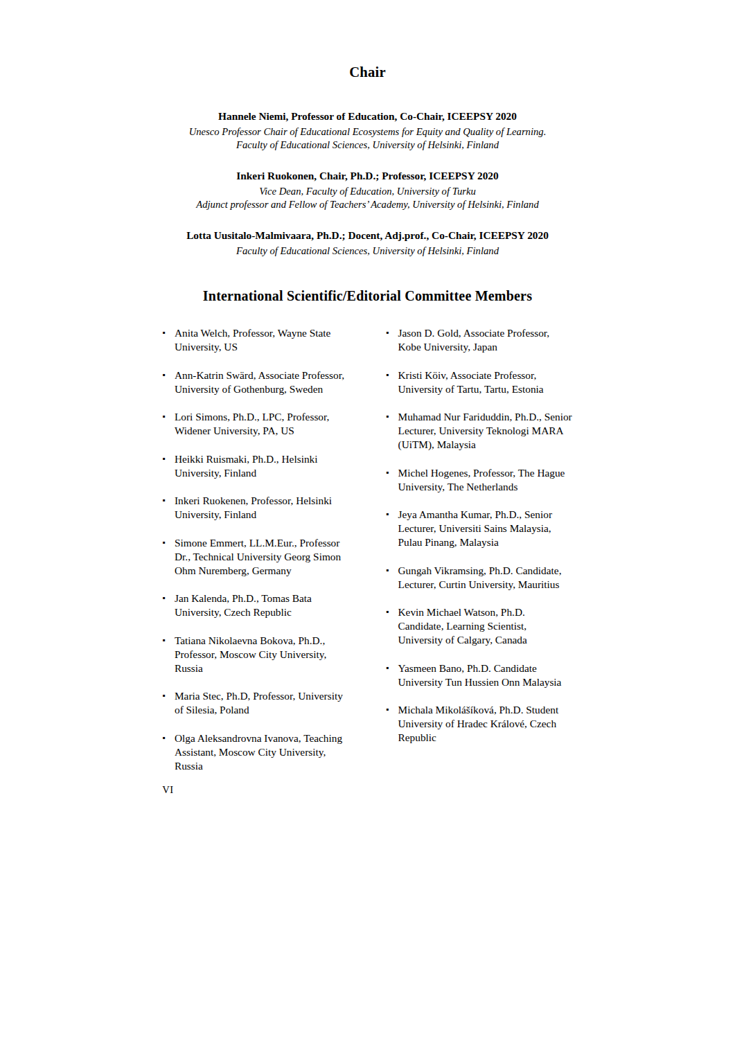Chair
Hannele Niemi, Professor of Education, Co-Chair, ICEEPSY 2020
Unesco Professor Chair of Educational Ecosystems for Equity and Quality of Learning.
Faculty of Educational Sciences, University of Helsinki, Finland
Inkeri Ruokonen, Chair, Ph.D.; Professor, ICEEPSY 2020
Vice Dean, Faculty of Education, University of Turku
Adjunct professor and Fellow of Teachers’ Academy, University of Helsinki, Finland
Lotta Uusitalo-Malmivaara, Ph.D.; Docent, Adj.prof., Co-Chair, ICEEPSY 2020
Faculty of Educational Sciences, University of Helsinki, Finland
International Scientific/Editorial Committee Members
Anita Welch, Professor, Wayne State University, US
Ann-Katrin Swärd, Associate Professor, University of Gothenburg, Sweden
Lori Simons, Ph.D., LPC, Professor, Widener University, PA, US
Heikki Ruismaki, Ph.D., Helsinki University, Finland
Inkeri Ruokenen, Professor, Helsinki University, Finland
Simone Emmert, LL.M.Eur., Professor Dr., Technical University Georg Simon Ohm Nuremberg, Germany
Jan Kalenda, Ph.D., Tomas Bata University, Czech Republic
Tatiana Nikolaevna Bokova, Ph.D., Professor, Moscow City University, Russia
Maria Stec, Ph.D, Professor, University of Silesia, Poland
Olga Aleksandrovna Ivanova, Teaching Assistant, Moscow City University, Russia
Jason D. Gold, Associate Professor, Kobe University, Japan
Kristi Köiv, Associate Professor, University of Tartu, Tartu, Estonia
Muhamad Nur Fariduddin, Ph.D., Senior Lecturer, University Teknologi MARA (UiTM), Malaysia
Michel Hogenes, Professor, The Hague University, The Netherlands
Jeya Amantha Kumar, Ph.D., Senior Lecturer, Universiti Sains Malaysia, Pulau Pinang, Malaysia
Gungah Vikramsing, Ph.D. Candidate, Lecturer, Curtin University, Mauritius
Kevin Michael Watson, Ph.D. Candidate, Learning Scientist, University of Calgary, Canada
Yasmeen Bano, Ph.D. Candidate University Tun Hussien Onn Malaysia
Michala Mikolášíková, Ph.D. Student University of Hradec Králové, Czech Republic
VI